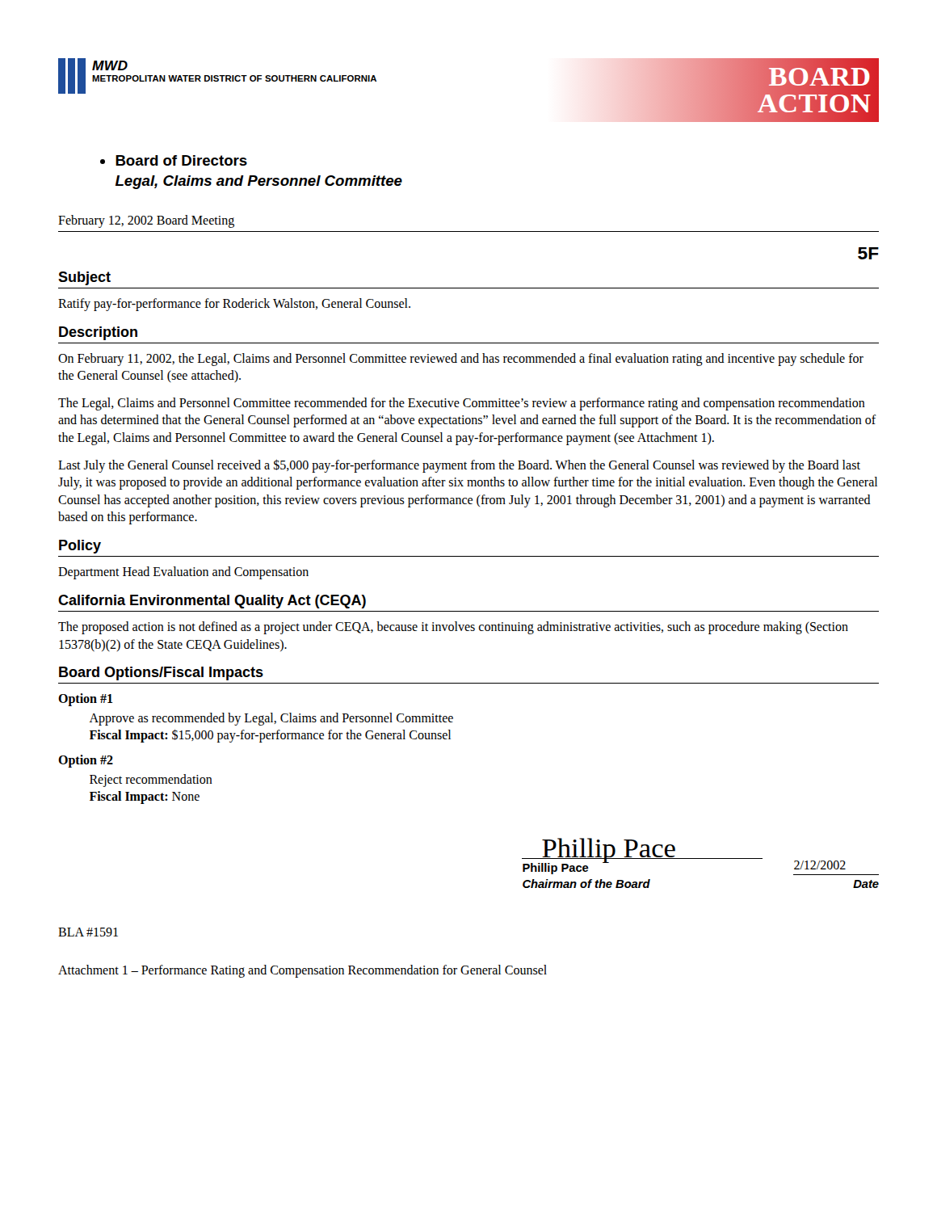MWD
METROPOLITAN WATER DISTRICT OF SOUTHERN CALIFORNIA
BOARD ACTION
Board of Directors Legal, Claims and Personnel Committee
February 12, 2002 Board Meeting
5F
Subject
Ratify pay-for-performance for Roderick Walston, General Counsel.
Description
On February 11, 2002, the Legal, Claims and Personnel Committee reviewed and has recommended a final evaluation rating and incentive pay schedule for the General Counsel (see attached).
The Legal, Claims and Personnel Committee recommended for the Executive Committee’s review a performance rating and compensation recommendation and has determined that the General Counsel performed at an “above expectations” level and earned the full support of the Board. It is the recommendation of the Legal, Claims and Personnel Committee to award the General Counsel a pay-for-performance payment (see Attachment 1).
Last July the General Counsel received a $5,000 pay-for-performance payment from the Board. When the General Counsel was reviewed by the Board last July, it was proposed to provide an additional performance evaluation after six months to allow further time for the initial evaluation. Even though the General Counsel has accepted another position, this review covers previous performance (from July 1, 2001 through December 31, 2001) and a payment is warranted based on this performance.
Policy
Department Head Evaluation and Compensation
California Environmental Quality Act (CEQA)
The proposed action is not defined as a project under CEQA, because it involves continuing administrative activities, such as procedure making (Section 15378(b)(2) of the State CEQA Guidelines).
Board Options/Fiscal Impacts
Option #1
Approve as recommended by Legal, Claims and Personnel Committee
Fiscal Impact: $15,000 pay-for-performance for the General Counsel
Option #2
Reject recommendation
Fiscal Impact: None
Phillip Pace
Phillip Pace
Chairman of the Board
2/12/2002
Date
BLA #1591
Attachment 1 – Performance Rating and Compensation Recommendation for General Counsel